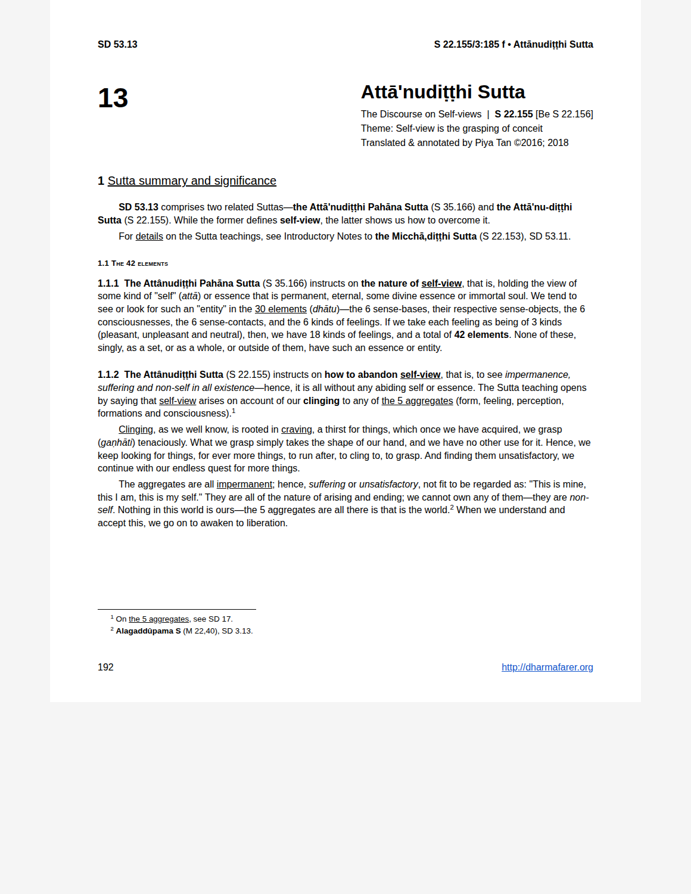SD 53.13
S 22.155/3:185 f • Attānudiṭṭhi Sutta
13
Attā'nudiṭṭhi Sutta
The Discourse on Self-views | S 22.155 [Be S 22.156]
Theme: Self-view is the grasping of conceit
Translated & annotated by Piya Tan ©2016; 2018
1 Sutta summary and significance
SD 53.13 comprises two related Suttas—the Attā'nudiṭṭhi Pahāna Sutta (S 35.166) and the Attā'nu-diṭṭhi Sutta (S 22.155). While the former defines self-view, the latter shows us how to overcome it.
For details on the Sutta teachings, see Introductory Notes to the Micchā,diṭṭhi Sutta (S 22.153), SD 53.11.
1.1 The 42 elements
1.1.1 The Attânudiṭṭhi Pahāna Sutta (S 35.166) instructs on the nature of self-view, that is, holding the view of some kind of "self" (attā) or essence that is permanent, eternal, some divine essence or immortal soul. We tend to see or look for such an "entity" in the 30 elements (dhātu)—the 6 sense-bases, their respective sense-objects, the 6 consciousnesses, the 6 sense-contacts, and the 6 kinds of feelings. If we take each feeling as being of 3 kinds (pleasant, unpleasant and neutral), then, we have 18 kinds of feelings, and a total of 42 elements. None of these, singly, as a set, or as a whole, or outside of them, have such an essence or entity.
1.1.2 The Attânudiṭṭhi Sutta (S 22.155) instructs on how to abandon self-view, that is, to see impermanence, suffering and non-self in all existence—hence, it is all without any abiding self or essence. The Sutta teaching opens by saying that self-view arises on account of our clinging to any of the 5 aggregates (form, feeling, perception, formations and consciousness).1
Clinging, as we well know, is rooted in craving, a thirst for things, which once we have acquired, we grasp (gaṇhāti) tenaciously. What we grasp simply takes the shape of our hand, and we have no other use for it. Hence, we keep looking for things, for ever more things, to run after, to cling to, to grasp. And finding them unsatisfactory, we continue with our endless quest for more things.
The aggregates are all impermanent; hence, suffering or unsatisfactory, not fit to be regarded as: "This is mine, this I am, this is my self." They are all of the nature of arising and ending; we cannot own any of them—they are non-self. Nothing in this world is ours—the 5 aggregates are all there is that is the world.2 When we understand and accept this, we go on to awaken to liberation.
1 On the 5 aggregates, see SD 17.
2 Alagaddûpama S (M 22,40), SD 3.13.
192
http://dharmafarer.org